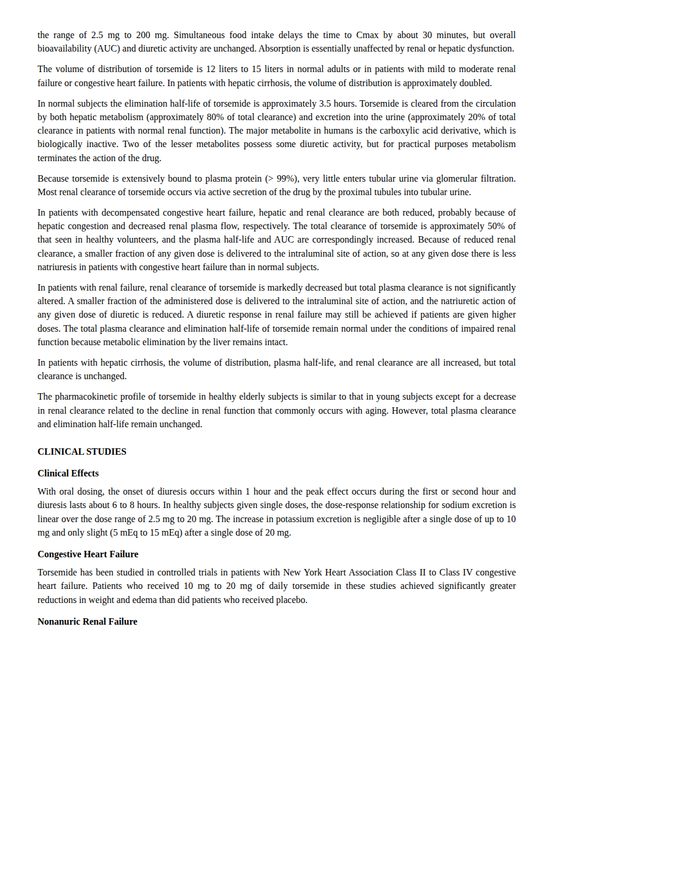the range of 2.5 mg to 200 mg. Simultaneous food intake delays the time to Cmax by about 30 minutes, but overall bioavailability (AUC) and diuretic activity are unchanged. Absorption is essentially unaffected by renal or hepatic dysfunction.
The volume of distribution of torsemide is 12 liters to 15 liters in normal adults or in patients with mild to moderate renal failure or congestive heart failure. In patients with hepatic cirrhosis, the volume of distribution is approximately doubled.
In normal subjects the elimination half-life of torsemide is approximately 3.5 hours. Torsemide is cleared from the circulation by both hepatic metabolism (approximately 80% of total clearance) and excretion into the urine (approximately 20% of total clearance in patients with normal renal function). The major metabolite in humans is the carboxylic acid derivative, which is biologically inactive. Two of the lesser metabolites possess some diuretic activity, but for practical purposes metabolism terminates the action of the drug.
Because torsemide is extensively bound to plasma protein (> 99%), very little enters tubular urine via glomerular filtration. Most renal clearance of torsemide occurs via active secretion of the drug by the proximal tubules into tubular urine.
In patients with decompensated congestive heart failure, hepatic and renal clearance are both reduced, probably because of hepatic congestion and decreased renal plasma flow, respectively. The total clearance of torsemide is approximately 50% of that seen in healthy volunteers, and the plasma half-life and AUC are correspondingly increased. Because of reduced renal clearance, a smaller fraction of any given dose is delivered to the intraluminal site of action, so at any given dose there is less natriuresis in patients with congestive heart failure than in normal subjects.
In patients with renal failure, renal clearance of torsemide is markedly decreased but total plasma clearance is not significantly altered. A smaller fraction of the administered dose is delivered to the intraluminal site of action, and the natriuretic action of any given dose of diuretic is reduced. A diuretic response in renal failure may still be achieved if patients are given higher doses. The total plasma clearance and elimination half-life of torsemide remain normal under the conditions of impaired renal function because metabolic elimination by the liver remains intact.
In patients with hepatic cirrhosis, the volume of distribution, plasma half-life, and renal clearance are all increased, but total clearance is unchanged.
The pharmacokinetic profile of torsemide in healthy elderly subjects is similar to that in young subjects except for a decrease in renal clearance related to the decline in renal function that commonly occurs with aging. However, total plasma clearance and elimination half-life remain unchanged.
CLINICAL STUDIES
Clinical Effects
With oral dosing, the onset of diuresis occurs within 1 hour and the peak effect occurs during the first or second hour and diuresis lasts about 6 to 8 hours. In healthy subjects given single doses, the dose-response relationship for sodium excretion is linear over the dose range of 2.5 mg to 20 mg. The increase in potassium excretion is negligible after a single dose of up to 10 mg and only slight (5 mEq to 15 mEq) after a single dose of 20 mg.
Congestive Heart Failure
Torsemide has been studied in controlled trials in patients with New York Heart Association Class II to Class IV congestive heart failure. Patients who received 10 mg to 20 mg of daily torsemide in these studies achieved significantly greater reductions in weight and edema than did patients who received placebo.
Nonanuric Renal Failure